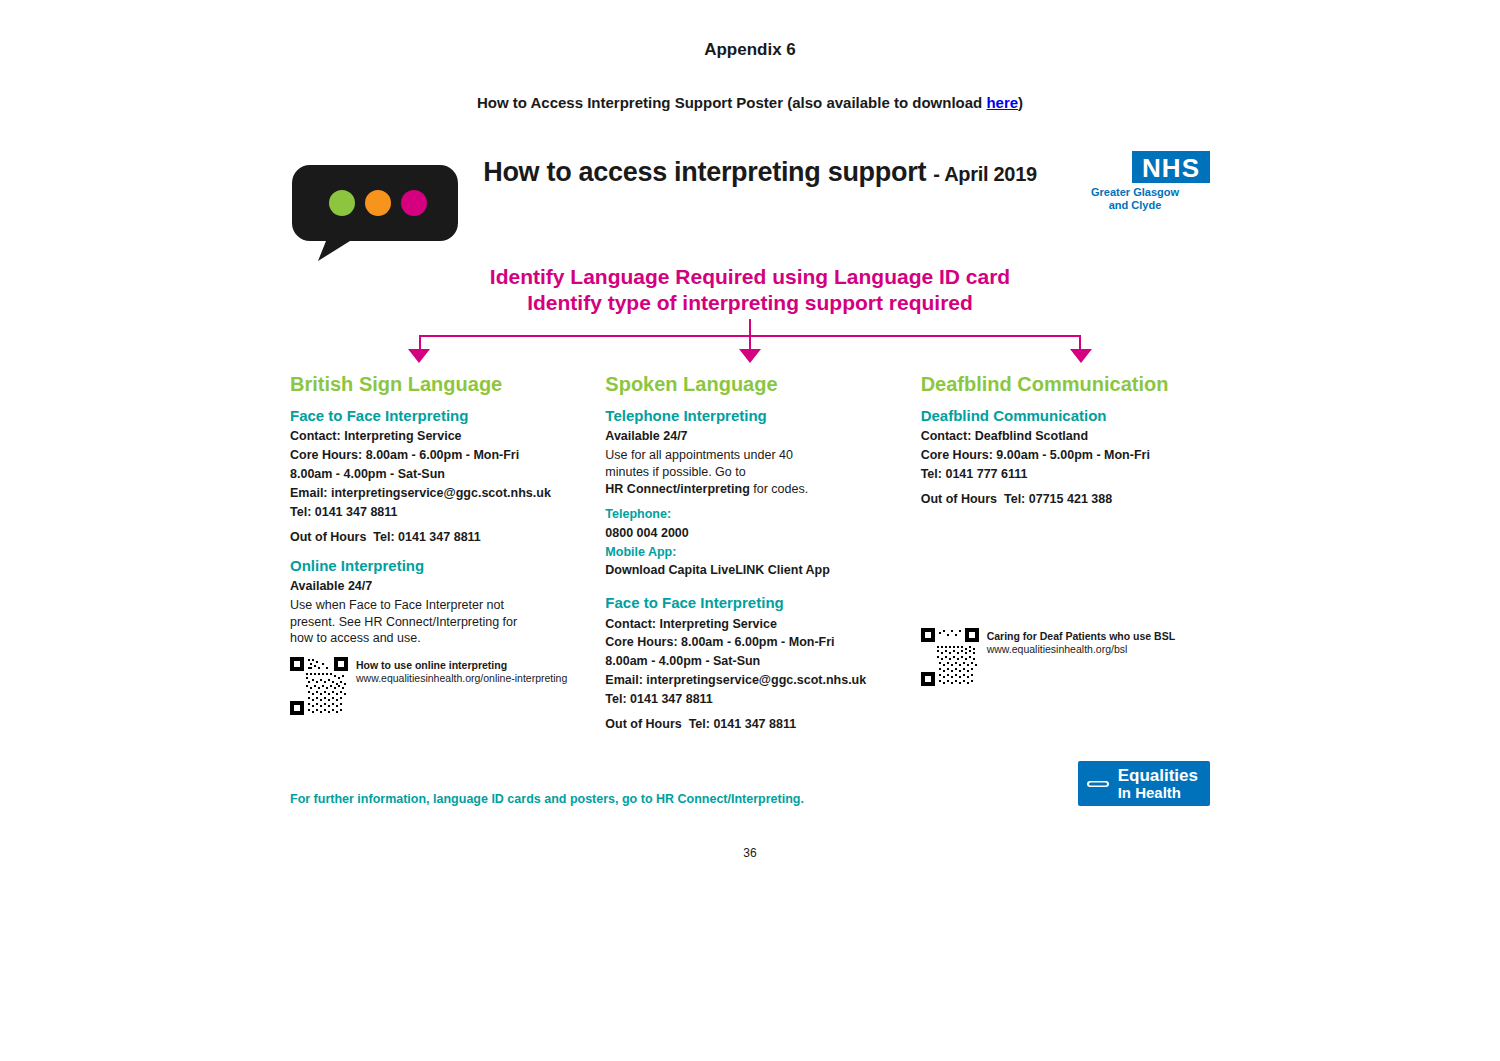Appendix 6
How to Access Interpreting Support Poster (also available to download here)
How to access interpreting support - April 2019
NHS
Greater Glasgow
and Clyde
Identify Language Required using Language ID card
Identify type of interpreting support required
British Sign Language
Face to Face Interpreting
Contact: Interpreting Service
Core Hours: 8.00am - 6.00pm - Mon-Fri
8.00am - 4.00pm - Sat-Sun
Email: interpretingservice@ggc.scot.nhs.uk
Tel: 0141 347 8811
Out of Hours Tel: 0141 347 8811
Online Interpreting
Available 24/7
Use when Face to Face Interpreter not
present. See HR Connect/Interpreting for
how to access and use.
How to use online interpreting
www.equalitiesinhealth.org/online-interpreting
Spoken Language
Telephone Interpreting
Available 24/7
Use for all appointments under 40
minutes if possible. Go to
HR Connect/interpreting for codes.
Telephone:
0800 004 2000
Mobile App:
Download Capita LiveLINK Client App
Face to Face Interpreting
Contact: Interpreting Service
Core Hours: 8.00am - 6.00pm - Mon-Fri
8.00am - 4.00pm - Sat-Sun
Email: interpretingservice@ggc.scot.nhs.uk
Tel: 0141 347 8811
Out of Hours Tel: 0141 347 8811
Deafblind Communication
Deafblind Communication
Contact: Deafblind Scotland
Core Hours: 9.00am - 5.00pm - Mon-Fri
Tel: 0141 777 6111
Out of Hours Tel: 07715 421 388
Caring for Deaf Patients who use BSL
www.equalitiesinhealth.org/bsl
For further information, language ID cards and posters, go to HR Connect/Interpreting.
Equalities In Health
36